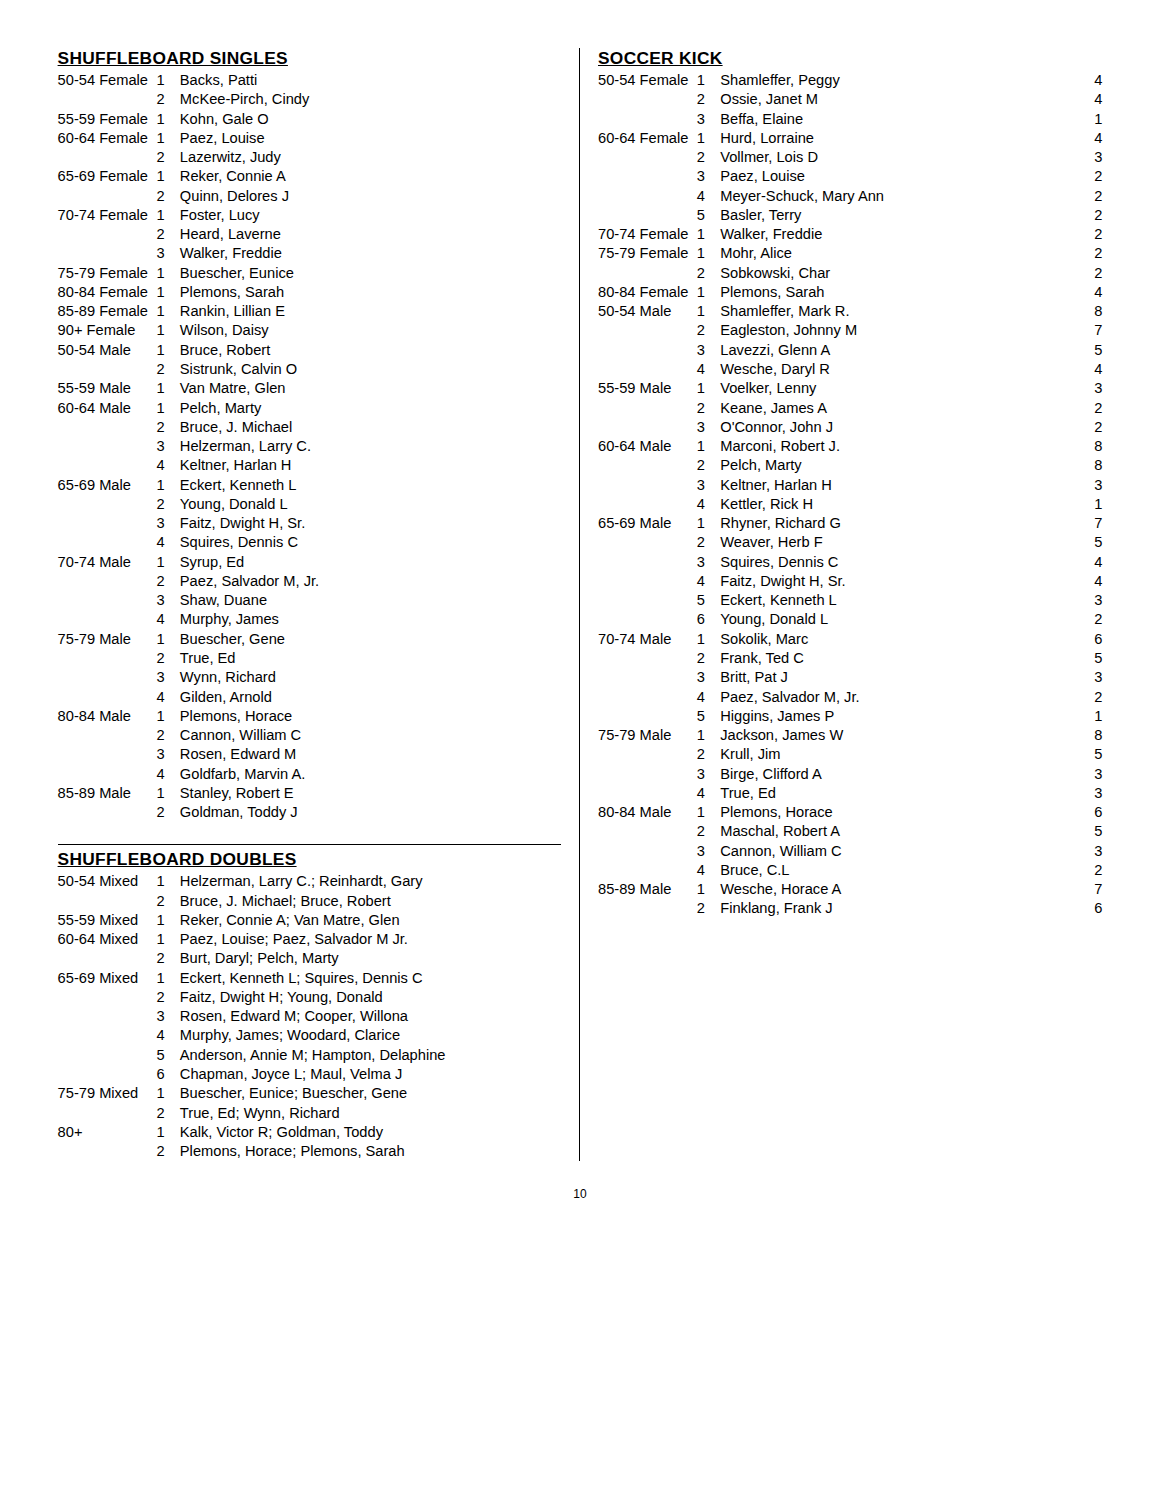SHUFFLEBOARD SINGLES
| 50-54 Female | 1 | Backs, Patti |
| | 2 | McKee-Pirch, Cindy |
| 55-59 Female | 1 | Kohn, Gale O |
| 60-64 Female | 1 | Paez, Louise |
| | 2 | Lazerwitz, Judy |
| 65-69 Female | 1 | Reker, Connie A |
| | 2 | Quinn, Delores J |
| 70-74 Female | 1 | Foster, Lucy |
| | 2 | Heard, Laverne |
| | 3 | Walker, Freddie |
| 75-79 Female | 1 | Buescher, Eunice |
| 80-84 Female | 1 | Plemons, Sarah |
| 85-89 Female | 1 | Rankin, Lillian E |
| 90+ Female | 1 | Wilson, Daisy |
| 50-54 Male | 1 | Bruce, Robert |
| | 2 | Sistrunk, Calvin O |
| 55-59 Male | 1 | Van Matre, Glen |
| 60-64 Male | 1 | Pelch, Marty |
| | 2 | Bruce, J. Michael |
| | 3 | Helzerman, Larry C. |
| | 4 | Keltner, Harlan H |
| 65-69 Male | 1 | Eckert, Kenneth L |
| | 2 | Young, Donald L |
| | 3 | Faitz, Dwight H, Sr. |
| | 4 | Squires, Dennis C |
| 70-74 Male | 1 | Syrup, Ed |
| | 2 | Paez, Salvador M, Jr. |
| | 3 | Shaw, Duane |
| | 4 | Murphy, James |
| 75-79 Male | 1 | Buescher, Gene |
| | 2 | True, Ed |
| | 3 | Wynn, Richard |
| | 4 | Gilden, Arnold |
| 80-84 Male | 1 | Plemons, Horace |
| | 2 | Cannon, William C |
| | 3 | Rosen, Edward M |
| | 4 | Goldfarb, Marvin A. |
| 85-89 Male | 1 | Stanley, Robert E |
| | 2 | Goldman, Toddy J |
SHUFFLEBOARD DOUBLES
| 50-54 Mixed | 1 | Helzerman, Larry C.; Reinhardt, Gary |
| | 2 | Bruce, J. Michael; Bruce, Robert |
| 55-59 Mixed | 1 | Reker, Connie A; Van Matre, Glen |
| 60-64 Mixed | 1 | Paez, Louise; Paez, Salvador M Jr. |
| | 2 | Burt, Daryl; Pelch, Marty |
| 65-69 Mixed | 1 | Eckert, Kenneth L; Squires, Dennis C |
| | 2 | Faitz, Dwight H; Young, Donald |
| | 3 | Rosen, Edward M; Cooper, Willona |
| | 4 | Murphy, James; Woodard, Clarice |
| | 5 | Anderson, Annie M; Hampton, Delaphine |
| | 6 | Chapman, Joyce L; Maul, Velma J |
| 75-79 Mixed | 1 | Buescher, Eunice; Buescher, Gene |
| | 2 | True, Ed; Wynn, Richard |
| 80+ | 1 | Kalk, Victor R; Goldman, Toddy |
| | 2 | Plemons, Horace; Plemons, Sarah |
SOCCER KICK
| 50-54 Female | 1 | Shamleffer, Peggy | 4 |
| | 2 | Ossie, Janet M | 4 |
| | 3 | Beffa, Elaine | 1 |
| 60-64 Female | 1 | Hurd, Lorraine | 4 |
| | 2 | Vollmer, Lois D | 3 |
| | 3 | Paez, Louise | 2 |
| | 4 | Meyer-Schuck, Mary Ann | 2 |
| | 5 | Basler, Terry | 2 |
| 70-74 Female | 1 | Walker, Freddie | 2 |
| 75-79 Female | 1 | Mohr, Alice | 2 |
| | 2 | Sobkowski, Char | 2 |
| 80-84 Female | 1 | Plemons, Sarah | 4 |
| 50-54 Male | 1 | Shamleffer, Mark R. | 8 |
| | 2 | Eagleston, Johnny M | 7 |
| | 3 | Lavezzi, Glenn A | 5 |
| | 4 | Wesche, Daryl R | 4 |
| 55-59 Male | 1 | Voelker, Lenny | 3 |
| | 2 | Keane, James A | 2 |
| | 3 | O'Connor, John J | 2 |
| 60-64 Male | 1 | Marconi, Robert J. | 8 |
| | 2 | Pelch, Marty | 8 |
| | 3 | Keltner, Harlan H | 3 |
| | 4 | Kettler, Rick H | 1 |
| 65-69 Male | 1 | Rhyner, Richard G | 7 |
| | 2 | Weaver, Herb F | 5 |
| | 3 | Squires, Dennis C | 4 |
| | 4 | Faitz, Dwight H, Sr. | 4 |
| | 5 | Eckert, Kenneth L | 3 |
| | 6 | Young, Donald L | 2 |
| 70-74 Male | 1 | Sokolik, Marc | 6 |
| | 2 | Frank, Ted C | 5 |
| | 3 | Britt, Pat J | 3 |
| | 4 | Paez, Salvador M, Jr. | 2 |
| | 5 | Higgins, James P | 1 |
| 75-79 Male | 1 | Jackson, James W | 8 |
| | 2 | Krull, Jim | 5 |
| | 3 | Birge, Clifford A | 3 |
| | 4 | True, Ed | 3 |
| 80-84 Male | 1 | Plemons, Horace | 6 |
| | 2 | Maschal, Robert A | 5 |
| | 3 | Cannon, William C | 3 |
| | 4 | Bruce, C.L | 2 |
| 85-89 Male | 1 | Wesche, Horace A | 7 |
| | 2 | Finklang, Frank J | 6 |
10